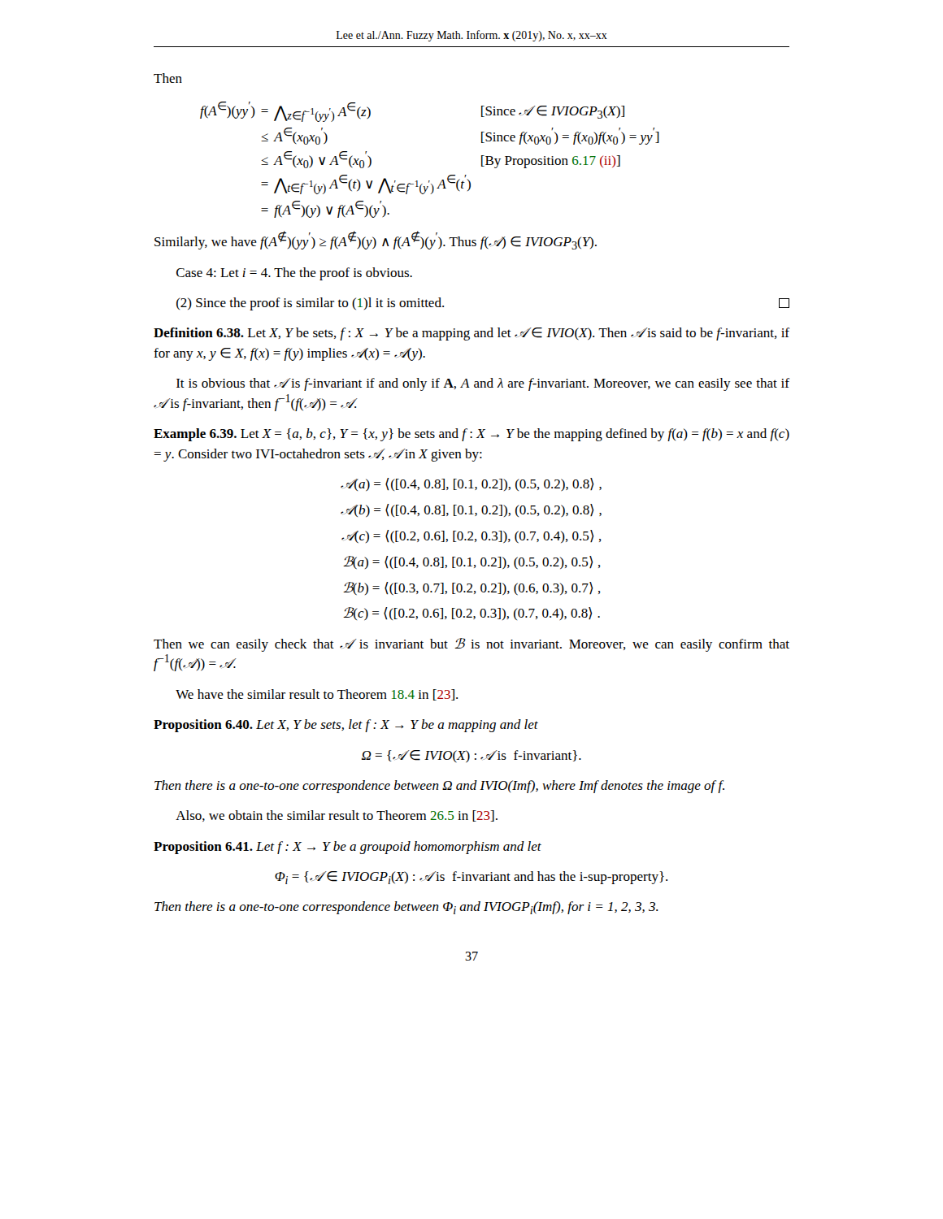Lee et al./Ann. Fuzzy Math. Inform. x (201y), No. x, xx–xx
Then
| f ( A ∈ )( yy ′ ) | = | ⋀ z ∈ f −1 ( yy ′ ) A ∈ ( z ) | [Since 𝒜 ∈ IVIOGP 3 ( X )] |
| | ≤ | A ∈ ( x 0 x 0 ′ ) | [Since f ( x 0 x 0 ′ ) = f ( x 0 ) f ( x 0 ′ ) = yy ′ ] |
| | ≤ | A ∈ ( x 0 ) ∨ A ∈ ( x 0 ′ ) | [By Proposition 6.17 (ii) ] |
| | = | ⋀ t ∈ f −1 ( y ) A ∈ ( t ) ∨ ⋀ t ′ ∈ f −1 ( y ′ ) A ∈ ( t ′ ) | |
| | = | f ( A ∈ )( y ) ∨ f ( A ∈ )( y ′ ). | |
Similarly, we have f(A∉)(yy′) ≥ f(A∉)(y) ∧ f(A∉)(y′). Thus f(𝒜) ∈ IVIOGP3(Y).
Case 4: Let i = 4. The the proof is obvious.
(2) Since the proof is similar to (1)l it is omitted.
Definition 6.38. Let X, Y be sets, f : X → Y be a mapping and let 𝒜 ∈ IVIO(X). Then 𝒜 is said to be f-invariant, if for any x, y ∈ X, f(x) = f(y) implies 𝒜(x) = 𝒜(y).
It is obvious that 𝒜 is f-invariant if and only if A, A and λ are f-invariant. Moreover, we can easily see that if 𝒜 is f-invariant, then f−1(f(𝒜)) = 𝒜.
Example 6.39. Let X = {a, b, c}, Y = {x, y} be sets and f : X → Y be the mapping defined by f(a) = f(b) = x and f(c) = y. Consider two IVI-octahedron sets 𝒜, 𝒜 in X given by:
𝒜(a) = ⟨([0.4, 0.8], [0.1, 0.2]), (0.5, 0.2), 0.8⟩ ,
𝒜(b) = ⟨([0.4, 0.8], [0.1, 0.2]), (0.5, 0.2), 0.8⟩ ,
𝒜(c) = ⟨([0.2, 0.6], [0.2, 0.3]), (0.7, 0.4), 0.5⟩ ,
ℬ(a) = ⟨([0.4, 0.8], [0.1, 0.2]), (0.5, 0.2), 0.5⟩ ,
ℬ(b) = ⟨([0.3, 0.7], [0.2, 0.2]), (0.6, 0.3), 0.7⟩ ,
ℬ(c) = ⟨([0.2, 0.6], [0.2, 0.3]), (0.7, 0.4), 0.8⟩ .
Then we can easily check that 𝒜 is invariant but ℬ is not invariant. Moreover, we can easily confirm that f−1(f(𝒜)) = 𝒜.
We have the similar result to Theorem 18.4 in [23].
Proposition 6.40. Let X, Y be sets, let f : X → Y be a mapping and let
Ω = {𝒜 ∈ IVIO(X) : 𝒜 is f-invariant}.
Then there is a one-to-one correspondence between Ω and IVIO(Imf), where Imf denotes the image of f.
Also, we obtain the similar result to Theorem 26.5 in [23].
Proposition 6.41. Let f : X → Y be a groupoid homomorphism and let
Φi = {𝒜 ∈ IVIOGPi(X) : 𝒜 is f-invariant and has the i-sup-property}.
Then there is a one-to-one correspondence between Φi and IVIOGPi(Imf), for i = 1, 2, 3, 3.
37